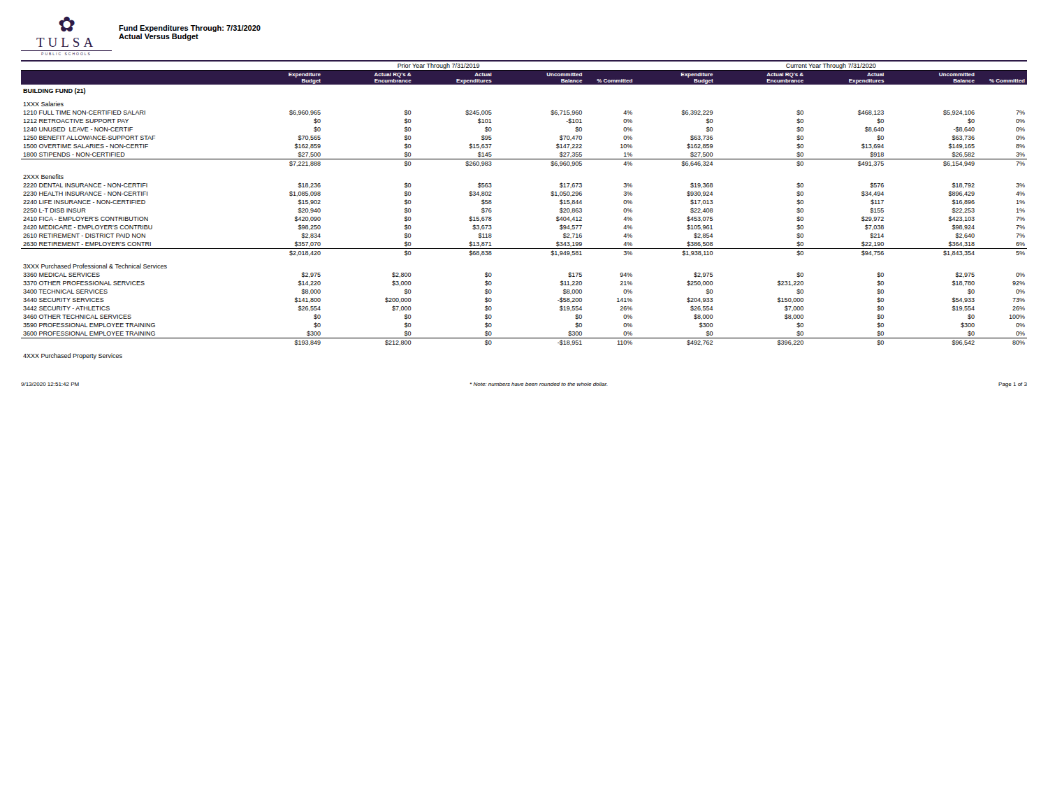✿
TULSA
PUBLIC SCHOOLS
Fund Expenditures Through: 7/31/2020
Actual Versus Budget
| | Prior Year Through 7/31/2019 | Current Year Through 7/31/2020 |
| | Expenditure Budget | Actual RQ's & Encumbrance | Actual Expenditures | Uncommitted Balance | % Committed | Expenditure Budget | Actual RQ's & Encumbrance | Actual Expenditures | Uncommitted Balance | % Committed |
| BUILDING FUND (21) |
| 1XXX Salaries |
| 1210 FULL TIME NON-CERTIFIED SALARI | $6,960,965 | $0 | $245,005 | $6,715,960 | 4% | $6,392,229 | $0 | $468,123 | $5,924,106 | 7% |
| 1212 RETROACTIVE SUPPORT PAY | $0 | $0 | $101 | -$101 | 0% | $0 | $0 | $0 | $0 | 0% |
| 1240 UNUSED LEAVE - NON-CERTIF | $0 | $0 | $0 | $0 | 0% | $0 | $0 | $8,640 | -$8,640 | 0% |
| 1250 BENEFIT ALLOWANCE-SUPPORT STAF | $70,565 | $0 | $95 | $70,470 | 0% | $63,736 | $0 | $0 | $63,736 | 0% |
| 1500 OVERTIME SALARIES - NON-CERTIF | $162,859 | $0 | $15,637 | $147,222 | 10% | $162,859 | $0 | $13,694 | $149,165 | 8% |
| 1800 STIPENDS - NON-CERTIFIED | $27,500 | $0 | $145 | $27,355 | 1% | $27,500 | $0 | $918 | $26,582 | 3% |
| | $7,221,888 | $0 | $260,983 | $6,960,905 | 4% | $6,646,324 | $0 | $491,375 | $6,154,949 | 7% |
| 2XXX Benefits |
| 2220 DENTAL INSURANCE - NON-CERTIFI | $18,236 | $0 | $563 | $17,673 | 3% | $19,368 | $0 | $576 | $18,792 | 3% |
| 2230 HEALTH INSURANCE - NON-CERTIFI | $1,085,098 | $0 | $34,802 | $1,050,296 | 3% | $930,924 | $0 | $34,494 | $896,429 | 4% |
| 2240 LIFE INSURANCE - NON-CERTIFIED | $15,902 | $0 | $58 | $15,844 | 0% | $17,013 | $0 | $117 | $16,896 | 1% |
| 2250 L-T DISB INSUR | $20,940 | $0 | $76 | $20,863 | 0% | $22,408 | $0 | $155 | $22,253 | 1% |
| 2410 FICA - EMPLOYER'S CONTRIBUTION | $420,090 | $0 | $15,678 | $404,412 | 4% | $453,075 | $0 | $29,972 | $423,103 | 7% |
| 2420 MEDICARE - EMPLOYER'S CONTRIBU | $98,250 | $0 | $3,673 | $94,577 | 4% | $105,961 | $0 | $7,038 | $98,924 | 7% |
| 2610 RETIREMENT - DISTRICT PAID NON | $2,834 | $0 | $118 | $2,716 | 4% | $2,854 | $0 | $214 | $2,640 | 7% |
| 2630 RETIREMENT - EMPLOYER'S CONTRI | $357,070 | $0 | $13,871 | $343,199 | 4% | $386,508 | $0 | $22,190 | $364,318 | 6% |
| | $2,018,420 | $0 | $68,838 | $1,949,581 | 3% | $1,938,110 | $0 | $94,756 | $1,843,354 | 5% |
| 3XXX Purchased Professional & Technical Services |
| 3360 MEDICAL SERVICES | $2,975 | $2,800 | $0 | $175 | 94% | $2,975 | $0 | $0 | $2,975 | 0% |
| 3370 OTHER PROFESSIONAL SERVICES | $14,220 | $3,000 | $0 | $11,220 | 21% | $250,000 | $231,220 | $0 | $18,780 | 92% |
| 3400 TECHNICAL SERVICES | $8,000 | $0 | $0 | $8,000 | 0% | $0 | $0 | $0 | $0 | 0% |
| 3440 SECURITY SERVICES | $141,800 | $200,000 | $0 | -$58,200 | 141% | $204,933 | $150,000 | $0 | $54,933 | 73% |
| 3442 SECURITY - ATHLETICS | $26,554 | $7,000 | $0 | $19,554 | 26% | $26,554 | $7,000 | $0 | $19,554 | 26% |
| 3460 OTHER TECHNICAL SERVICES | $0 | $0 | $0 | $0 | 0% | $8,000 | $8,000 | $0 | $0 | 100% |
| 3590 PROFESSIONAL EMPLOYEE TRAINING | $0 | $0 | $0 | $0 | 0% | $300 | $0 | $0 | $300 | 0% |
| 3600 PROFESSIONAL EMPLOYEE TRAINING | $300 | $0 | $0 | $300 | 0% | $0 | $0 | $0 | $0 | 0% |
| | $193,849 | $212,800 | $0 | -$18,951 | 110% | $492,762 | $396,220 | $0 | $96,542 | 80% |
| 4XXX Purchased Property Services |
9/13/2020 12:51:42 PM
* Note: numbers have been rounded to the whole dollar.
Page 1 of 3